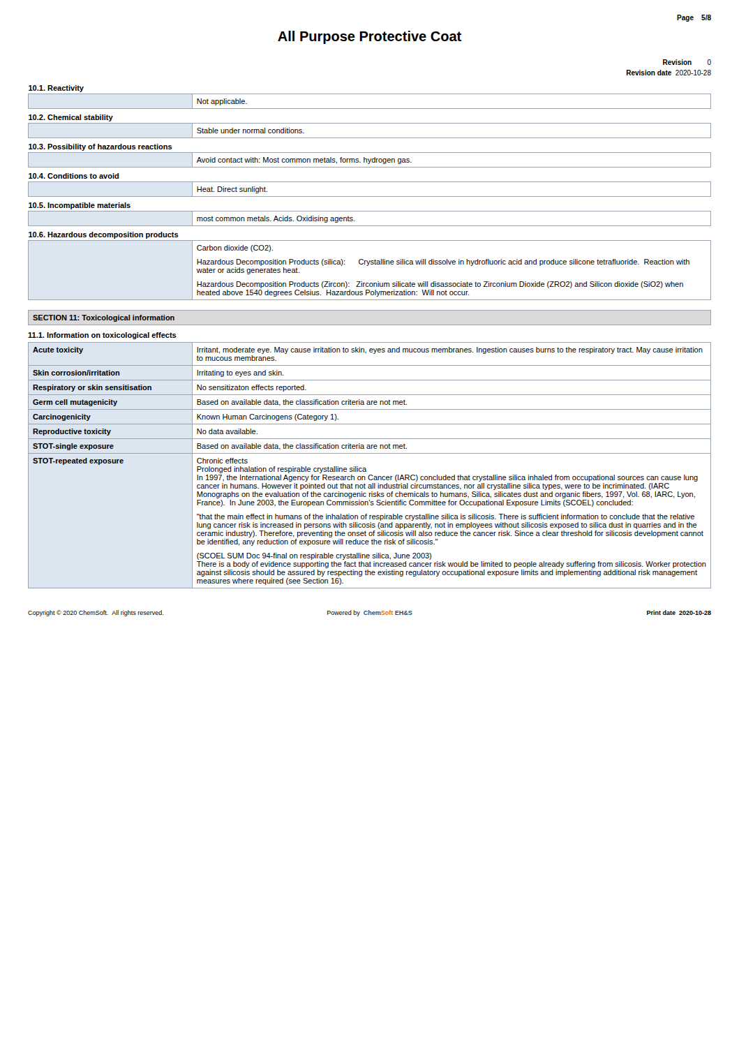Page 5/8
All Purpose Protective Coat
Revision 0
Revision date 2020-10-28
| 10.1. Reactivity |
| | Not applicable. |
| 10.2. Chemical stability |
| | Stable under normal conditions. |
| 10.3. Possibility of hazardous reactions |
| | Avoid contact with: Most common metals, forms. hydrogen gas. |
| 10.4. Conditions to avoid |
| | Heat. Direct sunlight. |
| 10.5. Incompatible materials |
| | most common metals. Acids. Oxidising agents. |
| 10.6. Hazardous decomposition products |
| | Carbon dioxide (CO2). Hazardous Decomposition Products (silica): Crystalline silica will dissolve in hydrofluoric acid and produce silicone tetrafluoride. Reaction with water or acids generates heat. Hazardous Decomposition Products (Zircon): Zirconium silicate will disassociate to Zirconium Dioxide (ZRO2) and Silicon dioxide (SiO2) when heated above 1540 degrees Celsius. Hazardous Polymerization: Will not occur. |
SECTION 11: Toxicological information
11.1. Information on toxicological effects
| Acute toxicity | Irritant, moderate eye. May cause irritation to skin, eyes and mucous membranes. Ingestion causes burns to the respiratory tract. May cause irritation to mucous membranes. |
| Skin corrosion/irritation | Irritating to eyes and skin. |
| Respiratory or skin sensitisation | No sensitizaton effects reported. |
| Germ cell mutagenicity | Based on available data, the classification criteria are not met. |
| Carcinogenicity | Known Human Carcinogens (Category 1). |
| Reproductive toxicity | No data available. |
| STOT-single exposure | Based on available data, the classification criteria are not met. |
| STOT-repeated exposure | Chronic effects Prolonged inhalation of respirable crystalline silica In 1997, the International Agency for Research on Cancer (IARC) concluded that crystalline silica inhaled from occupational sources can cause lung cancer in humans. However it pointed out that not all industrial circumstances, nor all crystalline silica types, were to be incriminated. (IARC Monographs on the evaluation of the carcinogenic risks of chemicals to humans, Silica, silicates dust and organic fibers, 1997, Vol. 68, IARC, Lyon, France). In June 2003, the European Commission's Scientific Committee for Occupational Exposure Limits (SCOEL) concluded: "that the main effect in humans of the inhalation of respirable crystalline silica is silicosis. There is sufficient information to conclude that the relative lung cancer risk is increased in persons with silicosis (and apparently, not in employees without silicosis exposed to silica dust in quarries and in the ceramic industry). Therefore, preventing the onset of silicosis will also reduce the cancer risk. Since a clear threshold for silicosis development cannot be identified, any reduction of exposure will reduce the risk of silicosis." (SCOEL SUM Doc 94-final on respirable crystalline silica, June 2003) There is a body of evidence supporting the fact that increased cancer risk would be limited to people already suffering from silicosis. Worker protection against silicosis should be assured by respecting the existing regulatory occupational exposure limits and implementing additional risk management measures where required (see Section 16). |
Copyright © 2020 ChemSoft. All rights reserved.
Powered by ChemSoft EH&S
Print date 2020-10-28